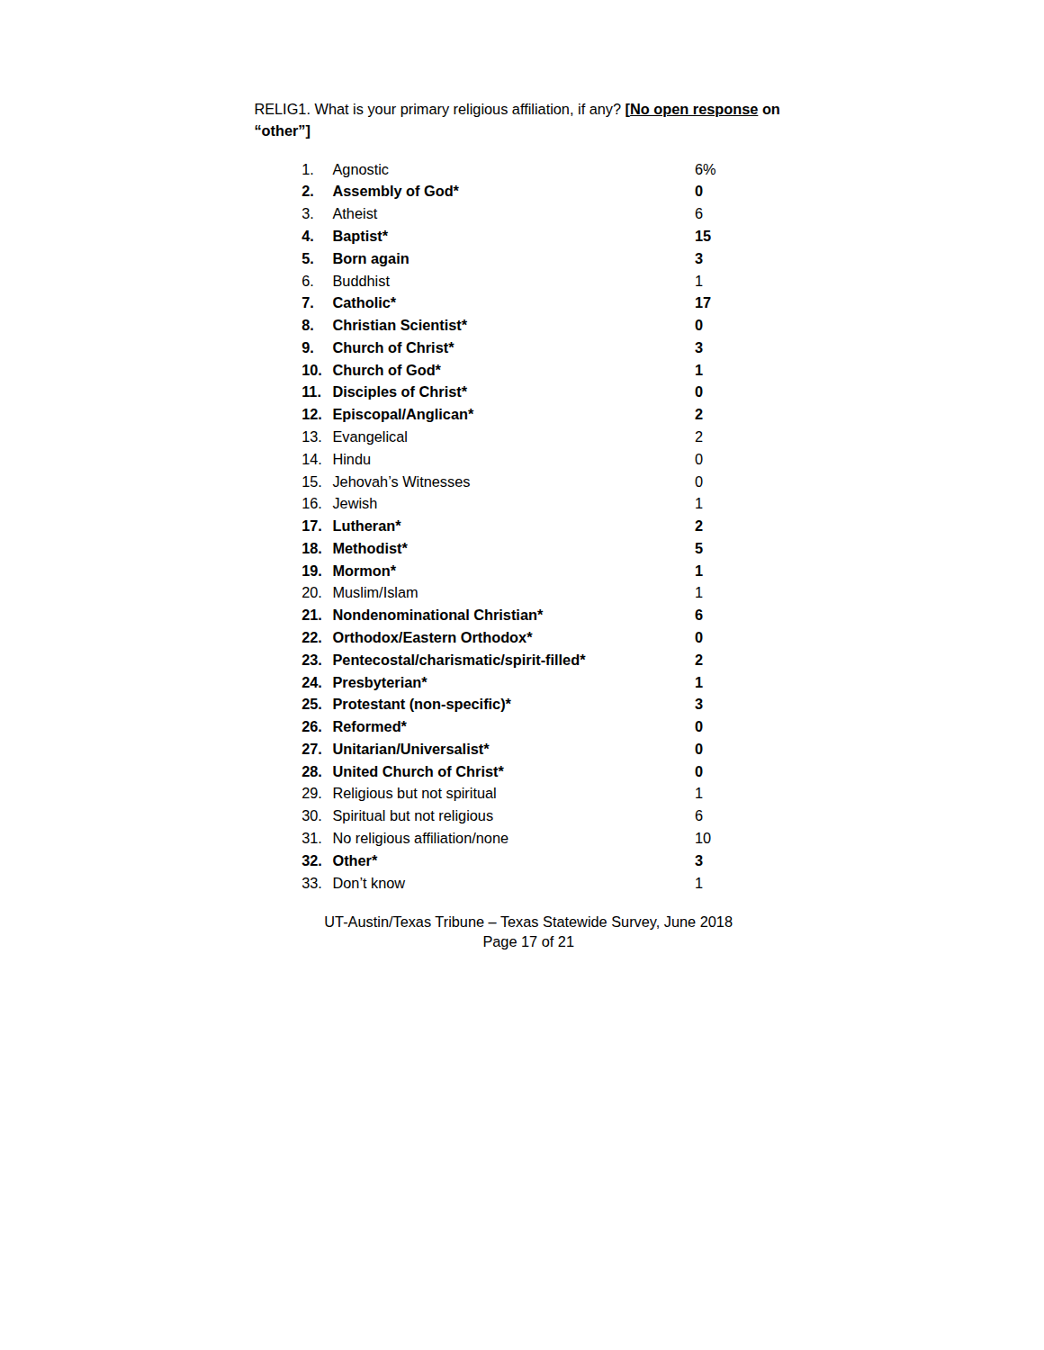RELIG1. What is your primary religious affiliation, if any? [No open response on “other”]
Agnostic 6%
Assembly of God*0
Atheist 6
Baptist*15
Born again 3
Buddhist 1
Catholic*17
Christian Scientist*0
Church of Christ*3
Church of God*1
Disciples of Christ*0
Episcopal/Anglican*2
Evangelical 2
Hindu 0
Jehovah’s Witnesses 0
Jewish 1
Lutheran*2
Methodist*5
Mormon*1
Muslim/Islam 1
Nondenominational Christian*6
Orthodox/Eastern Orthodox*0
Pentecostal/charismatic/spirit-filled*2
Presbyterian*1
Protestant (non-specific)*3
Reformed*0
Unitarian/Universalist*0
United Church of Christ*0
Religious but not spiritual 1
Spiritual but not religious 6
No religious affiliation/none 10
Other*3
Don’t know 1
UT-Austin/Texas Tribune – Texas Statewide Survey, June 2018
Page 17 of 21